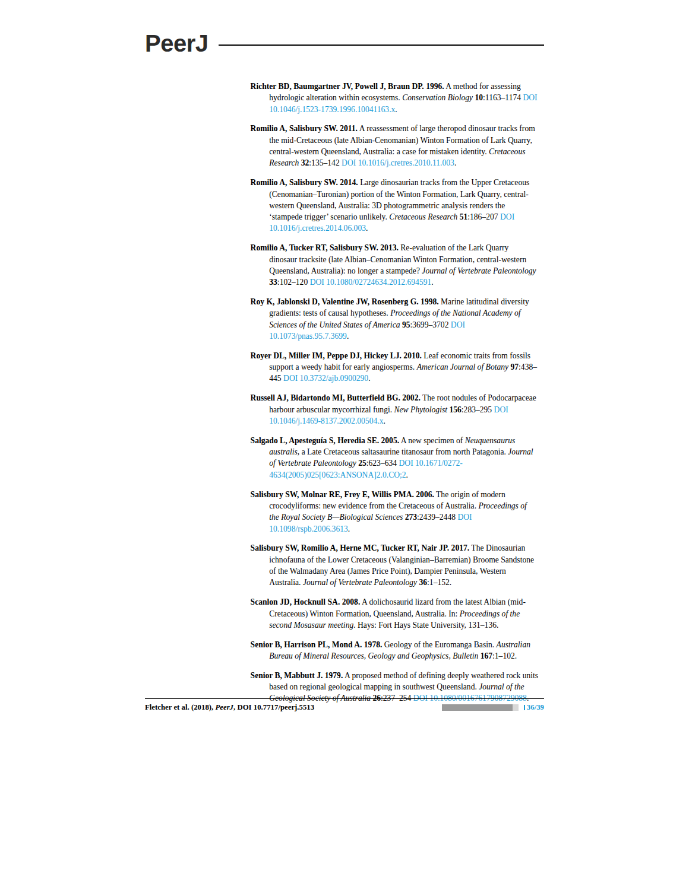Peer J
Richter BD, Baumgartner JV, Powell J, Braun DP. 1996. A method for assessing hydrologic alteration within ecosystems. Conservation Biology 10:1163–1174 DOI 10.1046/j.1523-1739.1996.10041163.x.
Romilio A, Salisbury SW. 2011. A reassessment of large theropod dinosaur tracks from the mid-Cretaceous (late Albian-Cenomanian) Winton Formation of Lark Quarry, central-western Queensland, Australia: a case for mistaken identity. Cretaceous Research 32:135–142 DOI 10.1016/j.cretres.2010.11.003.
Romilio A, Salisbury SW. 2014. Large dinosaurian tracks from the Upper Cretaceous (Cenomanian–Turonian) portion of the Winton Formation, Lark Quarry, central-western Queensland, Australia: 3D photogrammetric analysis renders the ‘stampede trigger’ scenario unlikely. Cretaceous Research 51:186–207 DOI 10.1016/j.cretres.2014.06.003.
Romilio A, Tucker RT, Salisbury SW. 2013. Re-evaluation of the Lark Quarry dinosaur tracksite (late Albian–Cenomanian Winton Formation, central-western Queensland, Australia): no longer a stampede? Journal of Vertebrate Paleontology 33:102–120 DOI 10.1080/02724634.2012.694591.
Roy K, Jablonski D, Valentine JW, Rosenberg G. 1998. Marine latitudinal diversity gradients: tests of causal hypotheses. Proceedings of the National Academy of Sciences of the United States of America 95:3699–3702 DOI 10.1073/pnas.95.7.3699.
Royer DL, Miller IM, Peppe DJ, Hickey LJ. 2010. Leaf economic traits from fossils support a weedy habit for early angiosperms. American Journal of Botany 97:438–445 DOI 10.3732/ajb.0900290.
Russell AJ, Bidartondo MI, Butterfield BG. 2002. The root nodules of Podocarpaceae harbour arbuscular mycorrhizal fungi. New Phytologist 156:283–295 DOI 10.1046/j.1469-8137.2002.00504.x.
Salgado L, Apesteguía S, Heredia SE. 2005. A new specimen of Neuquensaurus australis, a Late Cretaceous saltasaurine titanosaur from north Patagonia. Journal of Vertebrate Paleontology 25:623–634 DOI 10.1671/0272-4634(2005)025[0623:ANSONA]2.0.CO;2.
Salisbury SW, Molnar RE, Frey E, Willis PMA. 2006. The origin of modern crocodyliforms: new evidence from the Cretaceous of Australia. Proceedings of the Royal Society B—Biological Sciences 273:2439–2448 DOI 10.1098/rspb.2006.3613.
Salisbury SW, Romilio A, Herne MC, Tucker RT, Nair JP. 2017. The Dinosaurian ichnofauna of the Lower Cretaceous (Valanginian–Barremian) Broome Sandstone of the Walmadany Area (James Price Point), Dampier Peninsula, Western Australia. Journal of Vertebrate Paleontology 36:1–152.
Scanlon JD, Hocknull SA. 2008. A dolichosaurid lizard from the latest Albian (mid-Cretaceous) Winton Formation, Queensland, Australia. In: Proceedings of the second Mosasaur meeting. Hays: Fort Hays State University, 131–136.
Senior B, Harrison PL, Mond A. 1978. Geology of the Euromanga Basin. Australian Bureau of Mineral Resources, Geology and Geophysics, Bulletin 167:1–102.
Senior B, Mabbutt J. 1979. A proposed method of defining deeply weathered rock units based on regional geological mapping in southwest Queensland. Journal of the Geological Society of Australia 26:237–254 DOI 10.1080/00167617908729088.
Fletcher et al. (2018), PeerJ, DOI 10.7717/peerj.5513
36/39